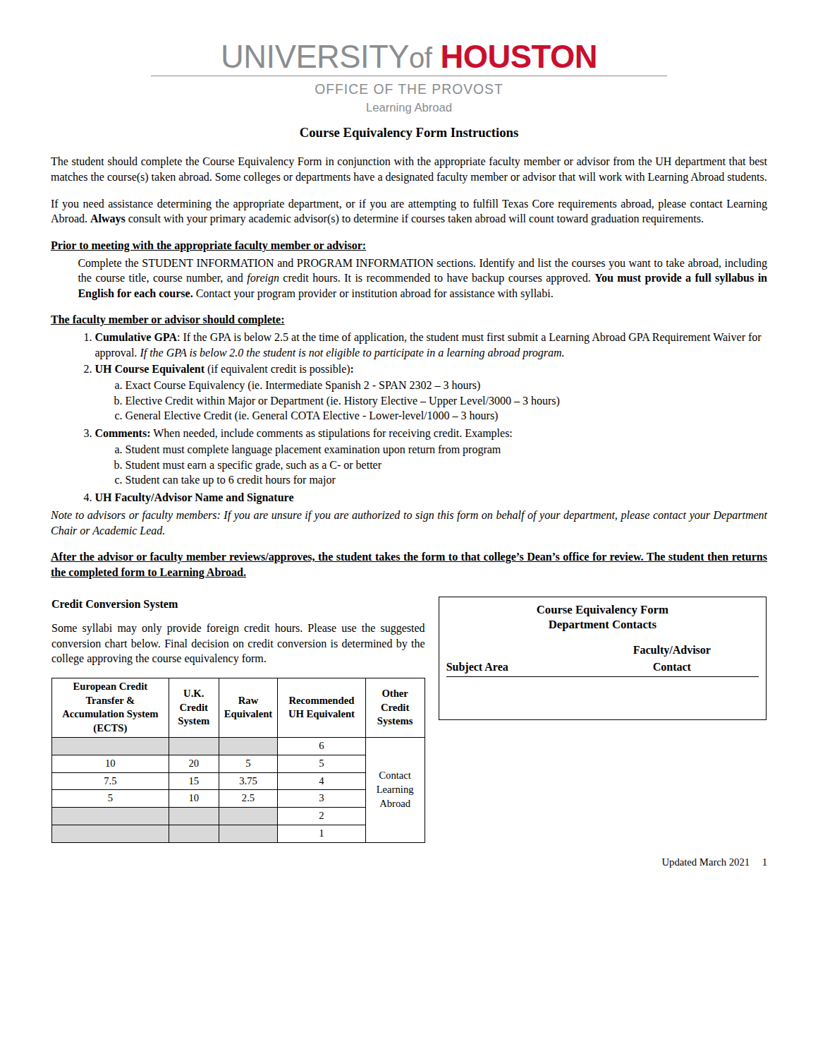UNIVERSITY of HOUSTON
OFFICE OF THE PROVOST
Learning Abroad
Course Equivalency Form Instructions
The student should complete the Course Equivalency Form in conjunction with the appropriate faculty member or advisor from the UH department that best matches the course(s) taken abroad. Some colleges or departments have a designated faculty member or advisor that will work with Learning Abroad students.
If you need assistance determining the appropriate department, or if you are attempting to fulfill Texas Core requirements abroad, please contact Learning Abroad. Always consult with your primary academic advisor(s) to determine if courses taken abroad will count toward graduation requirements.
Prior to meeting with the appropriate faculty member or advisor:
Complete the STUDENT INFORMATION and PROGRAM INFORMATION sections. Identify and list the courses you want to take abroad, including the course title, course number, and foreign credit hours. It is recommended to have backup courses approved. You must provide a full syllabus in English for each course. Contact your program provider or institution abroad for assistance with syllabi.
The faculty member or advisor should complete:
Cumulative GPA: If the GPA is below 2.5 at the time of application, the student must first submit a Learning Abroad GPA Requirement Waiver for approval. If the GPA is below 2.0 the student is not eligible to participate in a learning abroad program.
UH Course Equivalent (if equivalent credit is possible):
Exact Course Equivalency (ie. Intermediate Spanish 2 - SPAN 2302 – 3 hours)
Elective Credit within Major or Department (ie. History Elective – Upper Level/3000 – 3 hours)
General Elective Credit (ie. General COTA Elective - Lower-level/1000 – 3 hours)
Comments: When needed, include comments as stipulations for receiving credit. Examples:
Student must complete language placement examination upon return from program
Student must earn a specific grade, such as a C- or better
Student can take up to 6 credit hours for major
UH Faculty/Advisor Name and Signature
Note to advisors or faculty members: If you are unsure if you are authorized to sign this form on behalf of your department, please contact your Department Chair or Academic Lead.
After the advisor or faculty member reviews/approves, the student takes the form to that college’s Dean’s office for review. The student then returns the completed form to Learning Abroad.
| Credit Conversion System Some syllabi may only provide foreign credit hours. Please use the suggested conversion chart below. Final decision on credit conversion is determined by the college approving the course equivalency form. / European Credit Transfer & Accumulation System (ECTS) / U.K. Credit System / Raw Equivalent / Recommended UH Equivalent / Other Credit Systems / / --- / --- / --- / --- / --- / / / / / 6 / Contact Learning Abroad / / 10 / 20 / 5 / 5 / / 7.5 / 15 / 3.75 / 4 / / 5 / 10 / 2.5 / 3 / / / / / 2 / / / / / 1 / | Course Equivalency Form Department Contacts / / Faculty/Advisor / / Subject Area / Contact / |
Updated March 20211